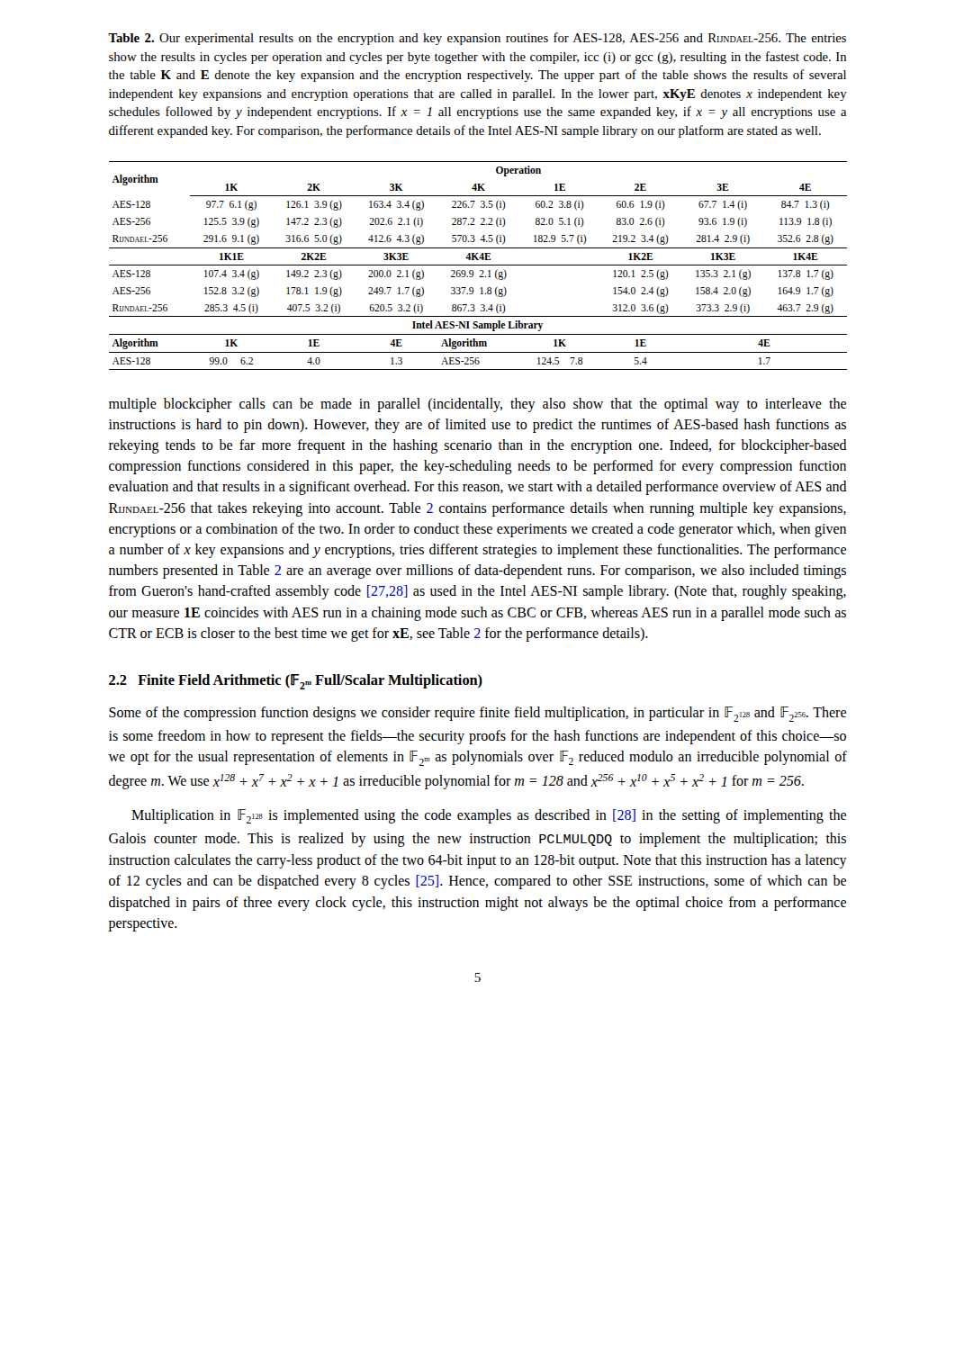Table 2. Our experimental results on the encryption and key expansion routines for AES-128, AES-256 and Rijndael-256. The entries show the results in cycles per operation and cycles per byte together with the compiler, icc (i) or gcc (g), resulting in the fastest code. In the table K and E denote the key expansion and the encryption respectively. The upper part of the table shows the results of several independent key expansions and encryption operations that are called in parallel. In the lower part, xKyE denotes x independent key schedules followed by y independent encryptions. If x = 1 all encryptions use the same expanded key, if x = y all encryptions use a different expanded key. For comparison, the performance details of the Intel AES-NI sample library on our platform are stated as well.
| Algorithm | Operation |
| --- | --- |
| 1K | 2K | 3K | 4K | 1E | 2E | 3E | 4E |
| AES-128 | 97.7 6.1 (g) | 126.1 3.9 (g) | 163.4 3.4 (g) | 226.7 3.5 (i) | 60.2 3.8 (i) | 60.6 1.9 (i) | 67.7 1.4 (i) | 84.7 1.3 (i) |
| AES-256 | 125.5 3.9 (g) | 147.2 2.3 (g) | 202.6 2.1 (i) | 287.2 2.2 (i) | 82.0 5.1 (i) | 83.0 2.6 (i) | 93.6 1.9 (i) | 113.9 1.8 (i) |
| Rijndael -256 | 291.6 9.1 (g) | 316.6 5.0 (g) | 412.6 4.3 (g) | 570.3 4.5 (i) | 182.9 5.7 (i) | 219.2 3.4 (g) | 281.4 2.9 (i) | 352.6 2.8 (g) |
| | 1K1E | 2K2E | 3K3E | 4K4E | | 1K2E | 1K3E | 1K4E |
| AES-128 | 107.4 3.4 (g) | 149.2 2.3 (g) | 200.0 2.1 (g) | 269.9 2.1 (g) | | 120.1 2.5 (g) | 135.3 2.1 (g) | 137.8 1.7 (g) |
| AES-256 | 152.8 3.2 (g) | 178.1 1.9 (g) | 249.7 1.7 (g) | 337.9 1.8 (g) | | 154.0 2.4 (g) | 158.4 2.0 (g) | 164.9 1.7 (g) |
| Rijndael -256 | 285.3 4.5 (i) | 407.5 3.2 (i) | 620.5 3.2 (i) | 867.3 3.4 (i) | | 312.0 3.6 (g) | 373.3 2.9 (i) | 463.7 2.9 (g) |
| Intel AES-NI Sample Library |
| Algorithm | 1K | 1E | 4E | Algorithm | 1K | 1E | 4E |
| AES-128 | 99.0 6.2 | 4.0 | 1.3 | AES-256 | 124.5 7.8 | 5.4 | 1.7 |
multiple blockcipher calls can be made in parallel (incidentally, they also show that the optimal way to interleave the instructions is hard to pin down). However, they are of limited use to predict the runtimes of AES-based hash functions as rekeying tends to be far more frequent in the hashing scenario than in the encryption one. Indeed, for blockcipher-based compression functions considered in this paper, the key-scheduling needs to be performed for every compression function evaluation and that results in a significant overhead. For this reason, we start with a detailed performance overview of AES and Rijndael-256 that takes rekeying into account. Table 2 contains performance details when running multiple key expansions, encryptions or a combination of the two. In order to conduct these experiments we created a code generator which, when given a number of x key expansions and y encryptions, tries different strategies to implement these functionalities. The performance numbers presented in Table 2 are an average over millions of data-dependent runs. For comparison, we also included timings from Gueron's hand-crafted assembly code [27,28] as used in the Intel AES-NI sample library. (Note that, roughly speaking, our measure 1E coincides with AES run in a chaining mode such as CBC or CFB, whereas AES run in a parallel mode such as CTR or ECB is closer to the best time we get for xE, see Table 2 for the performance details).
2.2 Finite Field Arithmetic (𝔽2m Full/Scalar Multiplication)
Some of the compression function designs we consider require finite field multiplication, in particular in 𝔽2128 and 𝔽2256. There is some freedom in how to represent the fields—the security proofs for the hash functions are independent of this choice—so we opt for the usual representation of elements in 𝔽2m as polynomials over 𝔽2 reduced modulo an irreducible polynomial of degree m. We use x128 + x7 + x2 + x + 1 as irreducible polynomial for m = 128 and x256 + x10 + x5 + x2 + 1 for m = 256.
Multiplication in 𝔽2128 is implemented using the code examples as described in [28] in the setting of implementing the Galois counter mode. This is realized by using the new instruction PCLMULQDQ to implement the multiplication; this instruction calculates the carry-less product of the two 64-bit input to an 128-bit output. Note that this instruction has a latency of 12 cycles and can be dispatched every 8 cycles [25]. Hence, compared to other SSE instructions, some of which can be dispatched in pairs of three every clock cycle, this instruction might not always be the optimal choice from a performance perspective.
5